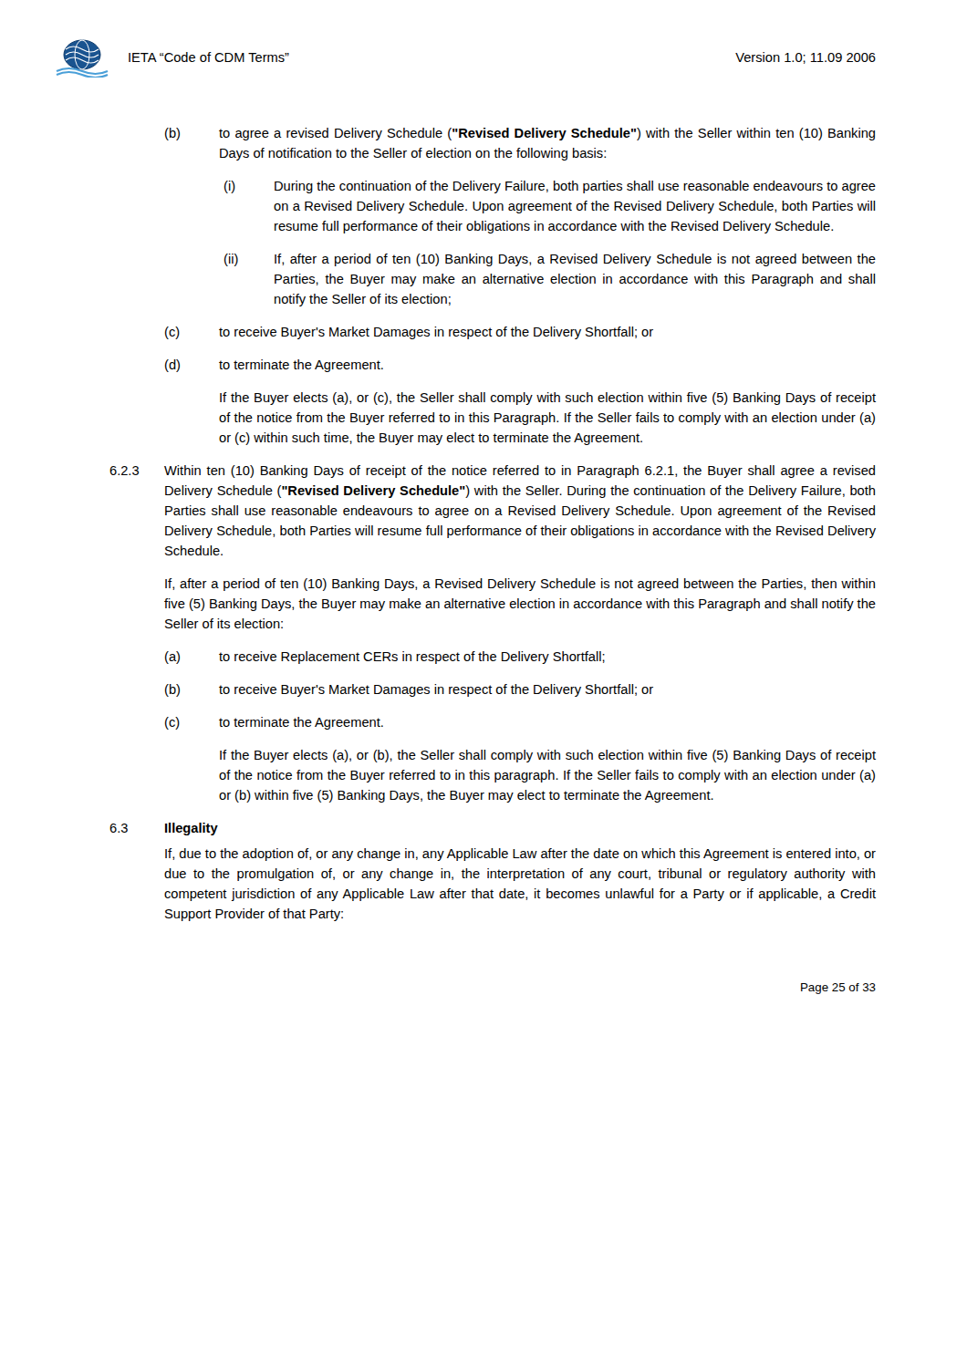IETA “Code of CDM Terms”
Version 1.0; 11.09 2006
(b)
to agree a revised Delivery Schedule ("Revised Delivery Schedule") with the Seller within ten (10) Banking Days of notification to the Seller of election on the following basis:
(i)
During the continuation of the Delivery Failure, both parties shall use reasonable endeavours to agree on a Revised Delivery Schedule. Upon agreement of the Revised Delivery Schedule, both Parties will resume full performance of their obligations in accordance with the Revised Delivery Schedule.
(ii)
If, after a period of ten (10) Banking Days, a Revised Delivery Schedule is not agreed between the Parties, the Buyer may make an alternative election in accordance with this Paragraph and shall notify the Seller of its election;
(c)
to receive Buyer's Market Damages in respect of the Delivery Shortfall; or
(d)
to terminate the Agreement.
If the Buyer elects (a), or (c), the Seller shall comply with such election within five (5) Banking Days of receipt of the notice from the Buyer referred to in this Paragraph. If the Seller fails to comply with an election under (a) or (c) within such time, the Buyer may elect to terminate the Agreement.
6.2.3
Within ten (10) Banking Days of receipt of the notice referred to in Paragraph 6.2.1, the Buyer shall agree a revised Delivery Schedule ("Revised Delivery Schedule") with the Seller. During the continuation of the Delivery Failure, both Parties shall use reasonable endeavours to agree on a Revised Delivery Schedule. Upon agreement of the Revised Delivery Schedule, both Parties will resume full performance of their obligations in accordance with the Revised Delivery Schedule.
If, after a period of ten (10) Banking Days, a Revised Delivery Schedule is not agreed between the Parties, then within five (5) Banking Days, the Buyer may make an alternative election in accordance with this Paragraph and shall notify the Seller of its election:
(a)
to receive Replacement CERs in respect of the Delivery Shortfall;
(b)
to receive Buyer's Market Damages in respect of the Delivery Shortfall; or
(c)
to terminate the Agreement.
If the Buyer elects (a), or (b), the Seller shall comply with such election within five (5) Banking Days of receipt of the notice from the Buyer referred to in this paragraph. If the Seller fails to comply with an election under (a) or (b) within five (5) Banking Days, the Buyer may elect to terminate the Agreement.
6.3 Illegality
If, due to the adoption of, or any change in, any Applicable Law after the date on which this Agreement is entered into, or due to the promulgation of, or any change in, the interpretation of any court, tribunal or regulatory authority with competent jurisdiction of any Applicable Law after that date, it becomes unlawful for a Party or if applicable, a Credit Support Provider of that Party:
Page 25 of 33